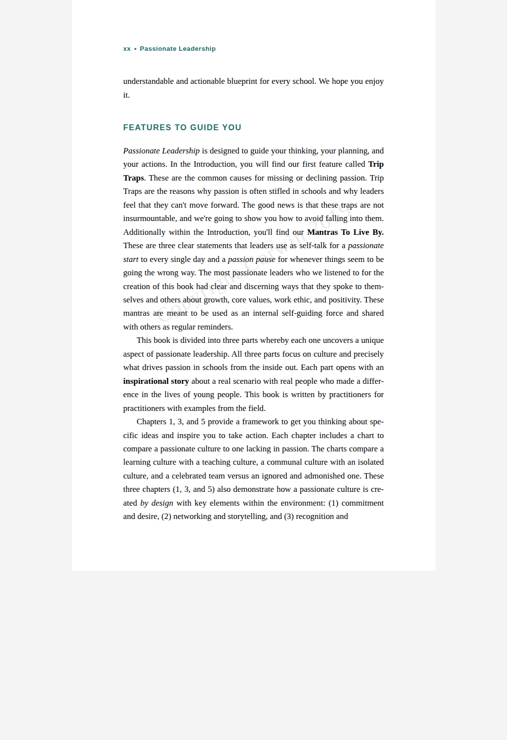Copyright Corwin 2019
xx•Passionate Leadership
understandable and actionable blueprint for every school. We hope you enjoy it.
Features to Guide You
Passionate Leadership is designed to guide your thinking, your planning, and your actions. In the Introduction, you will find our first feature called Trip Traps. These are the common causes for missing or declining passion. Trip Traps are the reasons why passion is often stifled in schools and why leaders feel that they can't move forward. The good news is that these traps are not insurmountable, and we're going to show you how to avoid falling into them. Additionally within the Introduction, you'll find our Mantras To Live By. These are three clear statements that leaders use as self-talk for a passionate start to every single day and a passion pause for whenever things seem to be going the wrong way. The most passionate leaders who we listened to for the creation of this book had clear and discerning ways that they spoke to themselves and others about growth, core values, work ethic, and positivity. These mantras are meant to be used as an internal self-guiding force and shared with others as regular reminders.
This book is divided into three parts whereby each one uncovers a unique aspect of passionate leadership. All three parts focus on culture and precisely what drives passion in schools from the inside out. Each part opens with an inspirational story about a real scenario with real people who made a difference in the lives of young people. This book is written by practitioners for practitioners with examples from the field.
Chapters 1, 3, and 5 provide a framework to get you thinking about specific ideas and inspire you to take action. Each chapter includes a chart to compare a passionate culture to one lacking in passion. The charts compare a learning culture with a teaching culture, a communal culture with an isolated culture, and a celebrated team versus an ignored and admonished one. These three chapters (1, 3, and 5) also demonstrate how a passionate culture is created by design with key elements within the environment: (1) commitment and desire, (2) networking and storytelling, and (3) recognition and